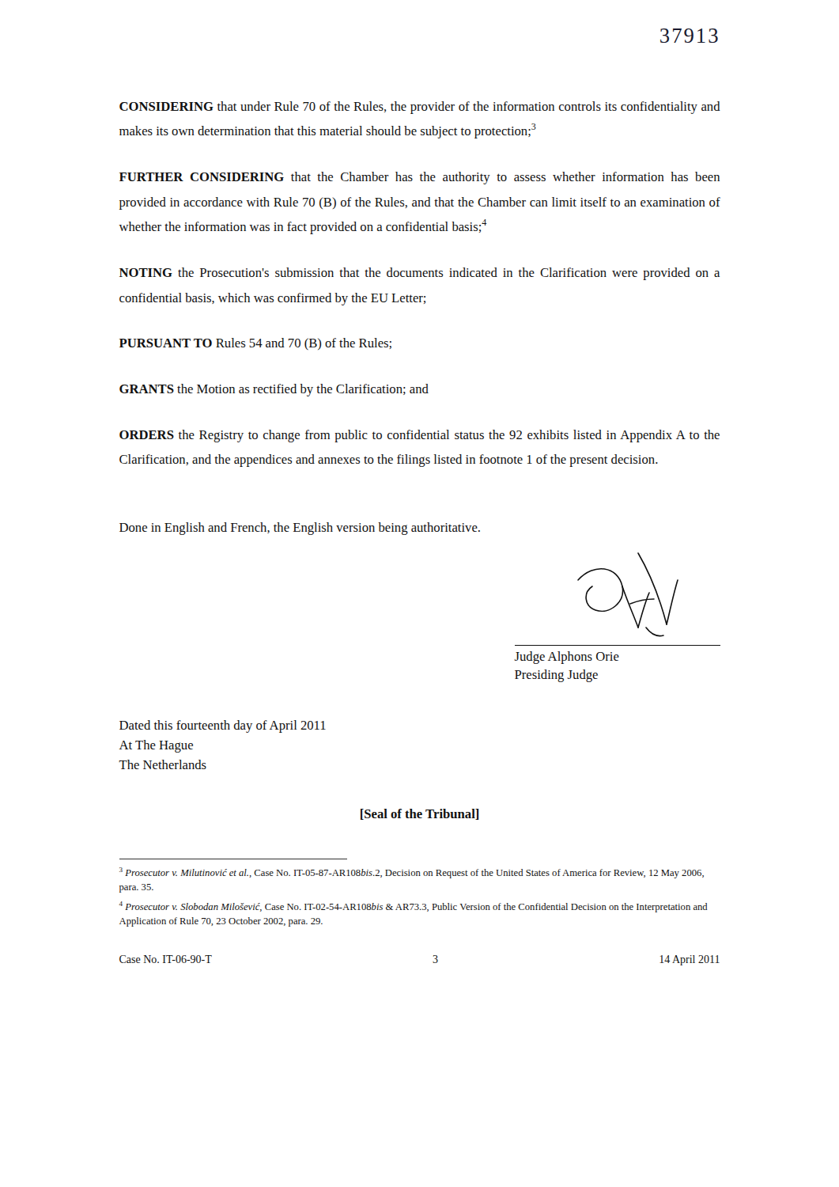37913
Considering that under Rule 70 of the Rules, the provider of the information controls its confidentiality and makes its own determination that this material should be subject to protection;3
Further considering that the Chamber has the authority to assess whether information has been provided in accordance with Rule 70 (B) of the Rules, and that the Chamber can limit itself to an examination of whether the information was in fact provided on a confidential basis;4
Noting the Prosecution's submission that the documents indicated in the Clarification were provided on a confidential basis, which was confirmed by the EU Letter;
Pursuant to Rules 54 and 70 (B) of the Rules;
Grants the Motion as rectified by the Clarification; and
Orders the Registry to change from public to confidential status the 92 exhibits listed in Appendix A to the Clarification, and the appendices and annexes to the filings listed in footnote 1 of the present decision.
Done in English and French, the English version being authoritative.
Judge Alphons Orie
Presiding Judge
Dated this fourteenth day of April 2011
At The Hague
The Netherlands
[Seal of the Tribunal]
3 Prosecutor v. Milutinović et al., Case No. IT-05-87-AR108bis.2, Decision on Request of the United States of America for Review, 12 May 2006, para. 35.
4 Prosecutor v. Slobodan Milošević, Case No. IT-02-54-AR108bis & AR73.3, Public Version of the Confidential Decision on the Interpretation and Application of Rule 70, 23 October 2002, para. 29.
Case No. IT-06-90-T 3 14 April 2011